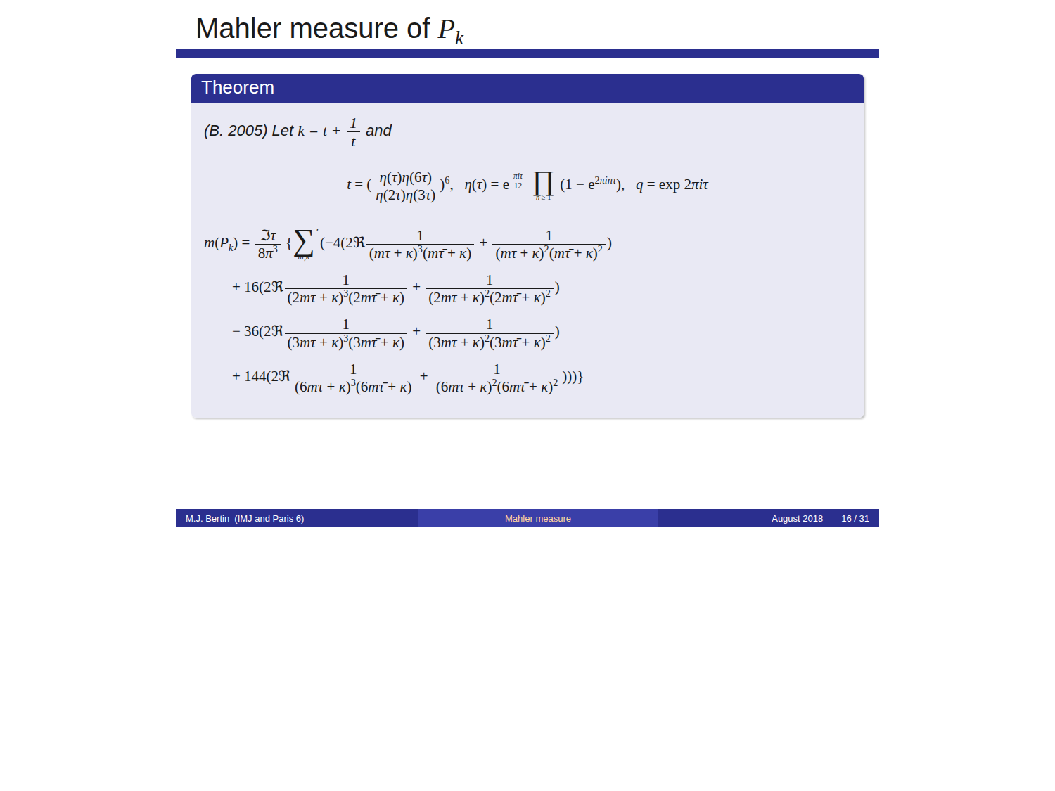Mahler measure of Pk
Theorem
(B. 2005) Let k = t + 1 t and
t = (η(τ)η(6τ) η(2τ)η(3τ))6, η(τ) = eπiτ 12 ∏n ≥ 1 (1 − e2πinτ), q = exp 2πiτ
m(Pk) = ℑτ 8π3 {∑′m,κ (−4(2ℜ1(mτ + κ)3(mτ̄ + κ) + 1(mτ + κ)2(mτ̄ + κ)2) + 16(2ℜ1(2mτ + κ)3(2mτ̄ + κ) + 1(2mτ + κ)2(2mτ̄ + κ)2) − 36(2ℜ1(3mτ + κ)3(3mτ̄ + κ) + 1(3mτ + κ)2(3mτ̄ + κ)2) + 144(2ℜ1(6mτ + κ)3(6mτ̄ + κ) + 1(6mτ + κ)2(6mτ̄ + κ)2)))}
M.J. Bertin (IMJ and Paris 6)
Mahler measure
August 201816 / 31